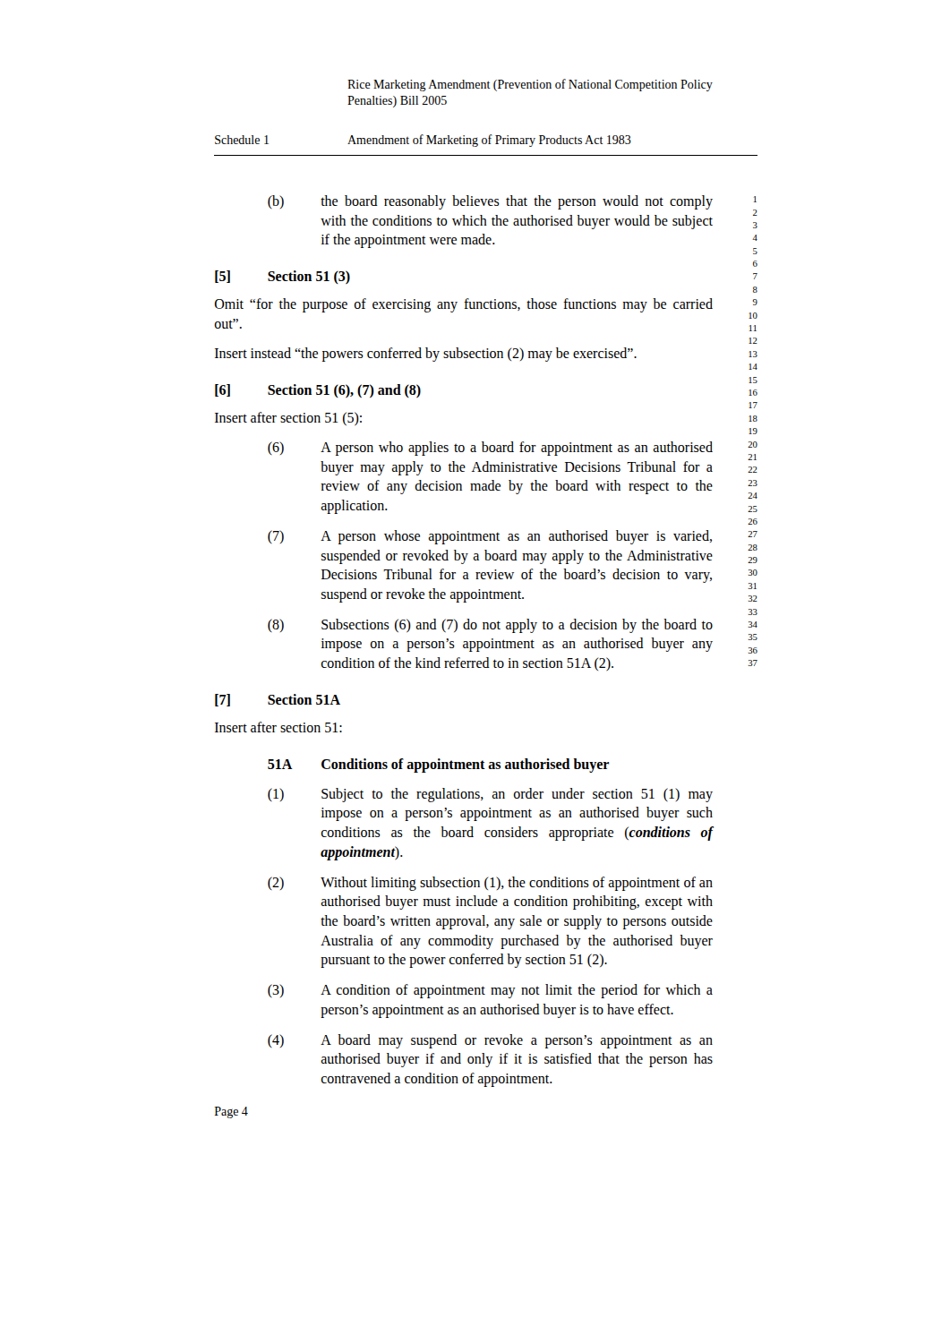Rice Marketing Amendment (Prevention of National Competition Policy
Penalties) Bill 2005
Schedule 1
Amendment of Marketing of Primary Products Act 1983
(b)
the board reasonably believes that the person would not comply with the conditions to which the authorised buyer would be subject if the appointment were made.
[5]
Section 51 (3)
Omit “for the purpose of exercising any functions, those functions may be carried out”.
Insert instead “the powers conferred by subsection (2) may be exercised”.
[6]
Section 51 (6), (7) and (8)
Insert after section 51 (5):
(6)
A person who applies to a board for appointment as an authorised buyer may apply to the Administrative Decisions Tribunal for a review of any decision made by the board with respect to the application.
(7)
A person whose appointment as an authorised buyer is varied, suspended or revoked by a board may apply to the Administrative Decisions Tribunal for a review of the board’s decision to vary, suspend or revoke the appointment.
(8)
Subsections (6) and (7) do not apply to a decision by the board to impose on a person’s appointment as an authorised buyer any condition of the kind referred to in section 51A (2).
[7]
Section 51A
Insert after section 51:
51A
Conditions of appointment as authorised buyer
(1)
Subject to the regulations, an order under section 51 (1) may impose on a person’s appointment as an authorised buyer such conditions as the board considers appropriate (conditions of appointment).
(2)
Without limiting subsection (1), the conditions of appointment of an authorised buyer must include a condition prohibiting, except with the board’s written approval, any sale or supply to persons outside Australia of any commodity purchased by the authorised buyer pursuant to the power conferred by section 51 (2).
(3)
A condition of appointment may not limit the period for which a person’s appointment as an authorised buyer is to have effect.
(4)
A board may suspend or revoke a person’s appointment as an authorised buyer if and only if it is satisfied that the person has contravened a condition of appointment.
1
2
3
4
5
6
7
8
9
10
11
12
13
14
15
16
17
18
19
20
21
22
23
24
25
26
27
28
29
30
31
32
33
34
35
36
37
Page 4